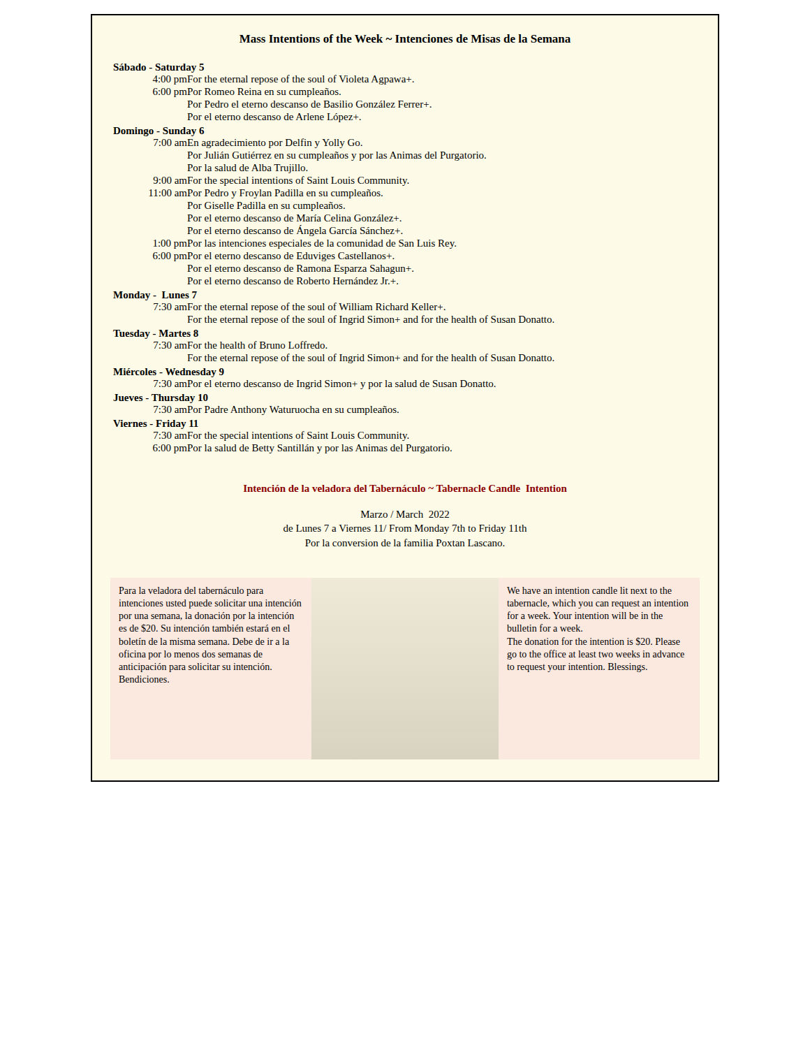Mass Intentions of the Week ~ Intenciones de Misas de la Semana
Sábado - Saturday 5
| 4:00 pm | For the eternal repose of the soul of Violeta Agpawa+. |
| 6:00 pm | Por Romeo Reina en su cumpleaños. |
| | Por Pedro el eterno descanso de Basilio González Ferrer+. |
| | Por el eterno descanso de Arlene López+. |
Domingo - Sunday 6
| 7:00 am | En agradecimiento por Delfin y Yolly Go. |
| | Por Julián Gutiérrez en su cumpleaños y por las Animas del Purgatorio. |
| | Por la salud de Alba Trujillo. |
| 9:00 am | For the special intentions of Saint Louis Community. |
| 11:00 am | Por Pedro y Froylan Padilla en su cumpleaños. |
| | Por Giselle Padilla en su cumpleaños. |
| | Por el eterno descanso de María Celina González+. |
| | Por el eterno descanso de Ángela García Sánchez+. |
| 1:00 pm | Por las intenciones especiales de la comunidad de San Luis Rey. |
| 6:00 pm | Por el eterno descanso de Eduviges Castellanos+. |
| | Por el eterno descanso de Ramona Esparza Sahagun+. |
| | Por el eterno descanso de Roberto Hernández Jr.+. |
Monday - Lunes 7
| 7:30 am | For the eternal repose of the soul of William Richard Keller+. |
| | For the eternal repose of the soul of Ingrid Simon+ and for the health of Susan Donatto. |
Tuesday - Martes 8
| 7:30 am | For the health of Bruno Loffredo. |
| | For the eternal repose of the soul of Ingrid Simon+ and for the health of Susan Donatto. |
Miércoles - Wednesday 9
| 7:30 am | Por el eterno descanso de Ingrid Simon+ y por la salud de Susan Donatto. |
Jueves - Thursday 10
| 7:30 am | Por Padre Anthony Waturuocha en su cumpleaños. |
Viernes - Friday 11
| 7:30 am | For the special intentions of Saint Louis Community. |
| 6:00 pm | Por la salud de Betty Santillán y por las Animas del Purgatorio. |
Intención de la veladora del Tabernáculo ~ Tabernacle Candle Intention
Marzo / March 2022
de Lunes 7 a Viernes 11/ From Monday 7th to Friday 11th
Por la conversion de la familia Poxtan Lascano.
Para la veladora del tabernáculo para intenciones usted puede solicitar una intención por una semana, la donación por la intención es de $20. Su intención también estará en el boletín de la misma semana. Debe de ir a la oficina por lo menos dos semanas de anticipación para solicitar su intención. Bendiciones.
We have an intention candle lit next to the tabernacle, which you can request an intention for a week. Your intention will be in the bulletin for a week.
The donation for the intention is $20. Please go to the office at least two weeks in advance to request your intention. Blessings.